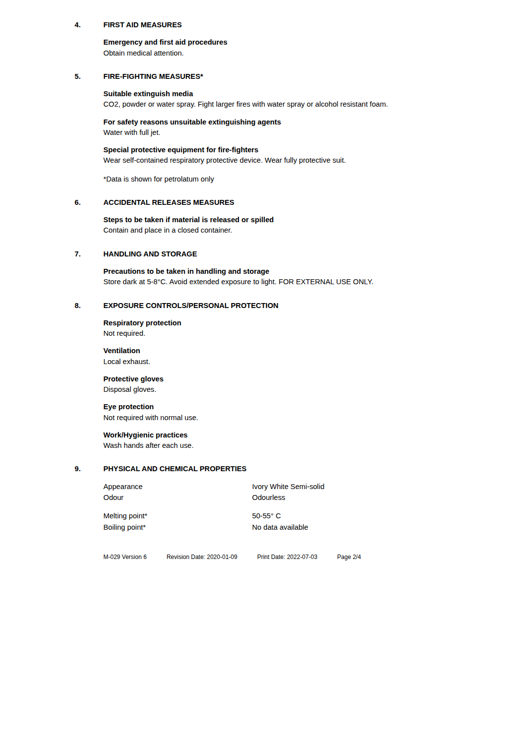4. First Aid Measures
Emergency and first aid procedures
Obtain medical attention.
5. Fire-Fighting Measures*
Suitable extinguish media
CO2, powder or water spray. Fight larger fires with water spray or alcohol resistant foam.
For safety reasons unsuitable extinguishing agents
Water with full jet.
Special protective equipment for fire-fighters
Wear self-contained respiratory protective device. Wear fully protective suit.
*Data is shown for petrolatum only
6. Accidental Releases Measures
Steps to be taken if material is released or spilled
Contain and place in a closed container.
7. Handling and Storage
Precautions to be taken in handling and storage
Store dark at 5-8°C. Avoid extended exposure to light. FOR EXTERNAL USE ONLY.
8. Exposure Controls/Personal Protection
Respiratory protection
Not required.
Ventilation
Local exhaust.
Protective gloves
Disposal gloves.
Eye protection
Not required with normal use.
Work/Hygienic practices
Wash hands after each use.
9. Physical and Chemical Properties
| Appearance | Ivory White Semi-solid |
| Odour | Odourless |
| Melting point* | 50-55° C |
| Boiling point* | No data available |
M-029 Version 6 Revision Date: 2020-01-09 Print Date: 2022-07-03 Page 2/4